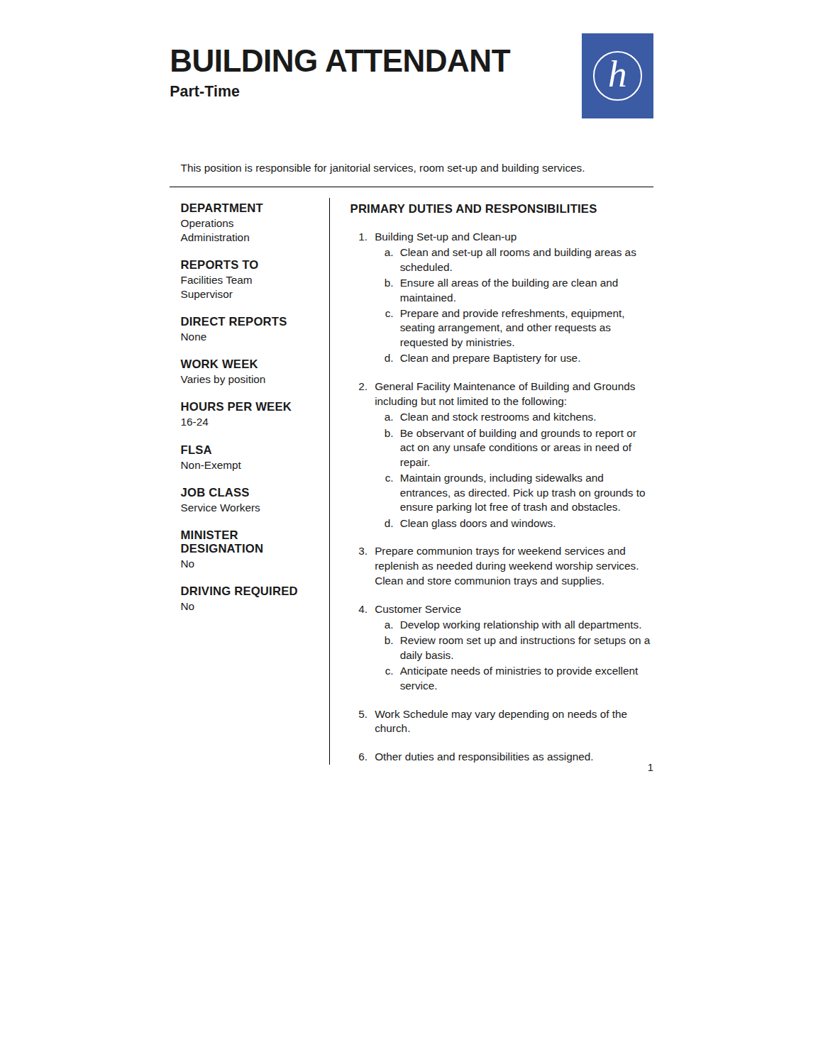h
BUILDING ATTENDANT
Part-Time
This position is responsible for janitorial services, room set-up and building services.
DEPARTMENT
Operations
Administration
REPORTS TO
Facilities Team
Supervisor
DIRECT REPORTS
None
WORK WEEK
Varies by position
HOURS PER WEEK
16-24
FLSA
Non-Exempt
JOB CLASS
Service Workers
MINISTER
DESIGNATION
No
DRIVING REQUIRED
No
PRIMARY DUTIES AND RESPONSIBILITIES
Building Set-up and Clean-up
Clean and set-up all rooms and building areas as scheduled.
Ensure all areas of the building are clean and maintained.
Prepare and provide refreshments, equipment, seating arrangement, and other requests as requested by ministries.
Clean and prepare Baptistery for use.
General Facility Maintenance of Building and Grounds including but not limited to the following:
Clean and stock restrooms and kitchens.
Be observant of building and grounds to report or act on any unsafe conditions or areas in need of repair.
Maintain grounds, including sidewalks and entrances, as directed. Pick up trash on grounds to ensure parking lot free of trash and obstacles.
Clean glass doors and windows.
Prepare communion trays for weekend services and replenish as needed during weekend worship services. Clean and store communion trays and supplies.
Customer Service
Develop working relationship with all departments.
Review room set up and instructions for setups on a daily basis.
Anticipate needs of ministries to provide excellent service.
Work Schedule may vary depending on needs of the church.
Other duties and responsibilities as assigned.
1